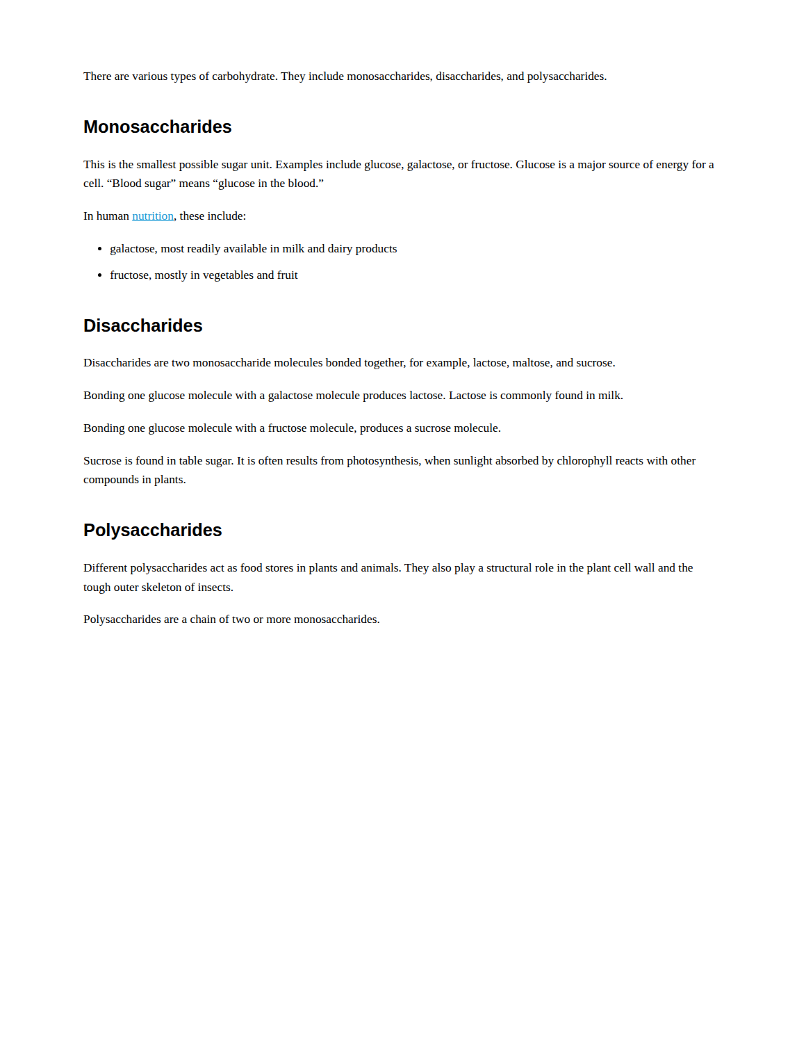There are various types of carbohydrate. They include monosaccharides, disaccharides, and polysaccharides.
Monosaccharides
This is the smallest possible sugar unit. Examples include glucose, galactose, or fructose. Glucose is a major source of energy for a cell. “Blood sugar” means “glucose in the blood.”
In human nutrition, these include:
galactose, most readily available in milk and dairy products
fructose, mostly in vegetables and fruit
Disaccharides
Disaccharides are two monosaccharide molecules bonded together, for example, lactose, maltose, and sucrose.
Bonding one glucose molecule with a galactose molecule produces lactose. Lactose is commonly found in milk.
Bonding one glucose molecule with a fructose molecule, produces a sucrose molecule.
Sucrose is found in table sugar. It is often results from photosynthesis, when sunlight absorbed by chlorophyll reacts with other compounds in plants.
Polysaccharides
Different polysaccharides act as food stores in plants and animals. They also play a structural role in the plant cell wall and the tough outer skeleton of insects.
Polysaccharides are a chain of two or more monosaccharides.